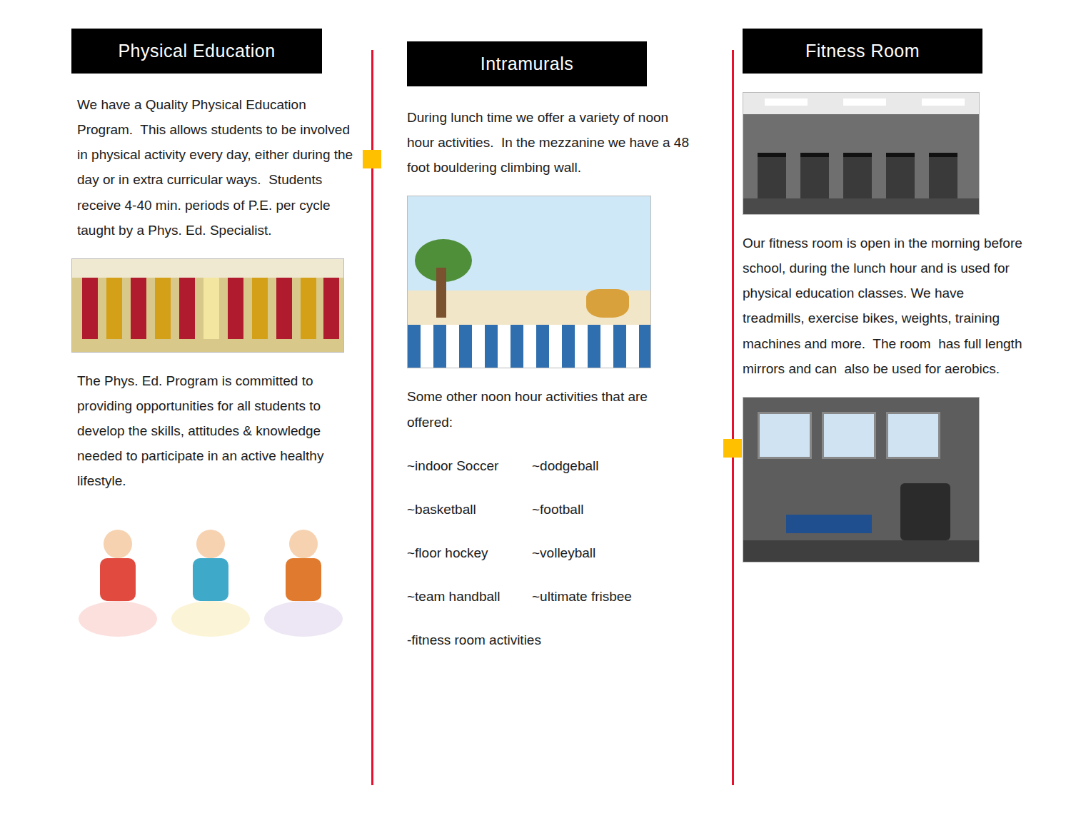Physical Education
We have a Quality Physical Education Program. This allows students to be involved in physical activity every day, either during the day or in extra curricular ways. Students receive 4-40 min. periods of P.E. per cycle taught by a Phys. Ed. Specialist.
The Phys. Ed. Program is committed to providing opportunities for all students to develop the skills, attitudes & knowledge needed to participate in an active healthy lifestyle.
Intramurals
During lunch time we offer a variety of noon hour activities. In the mezzanine we have a 48 foot bouldering climbing wall.
Some other noon hour activities that are offered:
~indoor Soccer~dodgeball
~basketball~football
~floor hockey~volleyball
~team handball~ultimate frisbee
-fitness room activities
Fitness Room
Our fitness room is open in the morning before school, during the lunch hour and is used for physical education classes. We have treadmills, exercise bikes, weights, training machines and more. The room has full length mirrors and can also be used for aerobics.